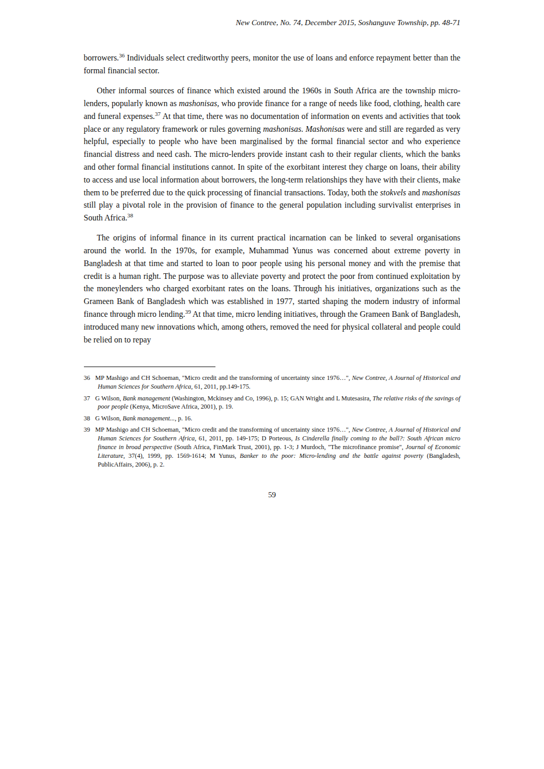New Contree, No. 74, December 2015, Soshanguve Township, pp. 48-71
borrowers.36 Individuals select creditworthy peers, monitor the use of loans and enforce repayment better than the formal financial sector.
Other informal sources of finance which existed around the 1960s in South Africa are the township micro-lenders, popularly known as mashonisas, who provide finance for a range of needs like food, clothing, health care and funeral expenses.37 At that time, there was no documentation of information on events and activities that took place or any regulatory framework or rules governing mashonisas. Mashonisas were and still are regarded as very helpful, especially to people who have been marginalised by the formal financial sector and who experience financial distress and need cash. The micro-lenders provide instant cash to their regular clients, which the banks and other formal financial institutions cannot. In spite of the exorbitant interest they charge on loans, their ability to access and use local information about borrowers, the long-term relationships they have with their clients, make them to be preferred due to the quick processing of financial transactions. Today, both the stokvels and mashonisas still play a pivotal role in the provision of finance to the general population including survivalist enterprises in South Africa.38
The origins of informal finance in its current practical incarnation can be linked to several organisations around the world. In the 1970s, for example, Muhammad Yunus was concerned about extreme poverty in Bangladesh at that time and started to loan to poor people using his personal money and with the premise that credit is a human right. The purpose was to alleviate poverty and protect the poor from continued exploitation by the moneylenders who charged exorbitant rates on the loans. Through his initiatives, organizations such as the Grameen Bank of Bangladesh which was established in 1977, started shaping the modern industry of informal finance through micro lending.39 At that time, micro lending initiatives, through the Grameen Bank of Bangladesh, introduced many new innovations which, among others, removed the need for physical collateral and people could be relied on to repay
36 MP Mashigo and CH Schoeman, "Micro credit and the transforming of uncertainty since 1976…", New Contree, A Journal of Historical and Human Sciences for Southern Africa, 61, 2011, pp.149-175.
37 G Wilson, Bank management (Washington, Mckinsey and Co, 1996), p. 15; GAN Wright and L Mutesasira, The relative risks of the savings of poor people (Kenya, MicroSave Africa, 2001), p. 19.
38 G Wilson, Bank management..., p. 16.
39 MP Mashigo and CH Schoeman, "Micro credit and the transforming of uncertainty since 1976…", New Contree, A Journal of Historical and Human Sciences for Southern Africa, 61, 2011, pp. 149-175; D Porteous, Is Cinderella finally coming to the ball?: South African micro finance in broad perspective (South Africa, FinMark Trust, 2001), pp. 1-3; J Murdoch, "The microfinance promise", Journal of Economic Literature, 37(4), 1999, pp. 1569-1614; M Yunus, Banker to the poor: Micro-lending and the battle against poverty (Bangladesh, PublicAffairs, 2006), p. 2.
59